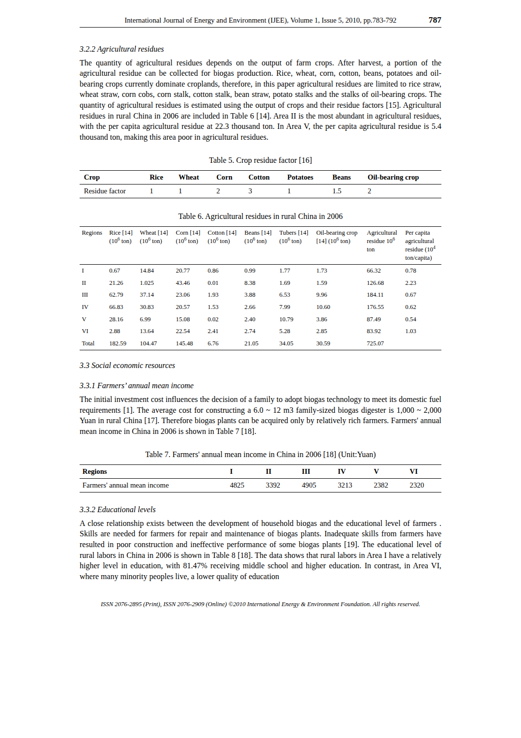787 International Journal of Energy and Environment (IJEE), Volume 1, Issue 5, 2010, pp.783-792
3.2.2 Agricultural residues
The quantity of agricultural residues depends on the output of farm crops. After harvest, a portion of the agricultural residue can be collected for biogas production. Rice, wheat, corn, cotton, beans, potatoes and oil-bearing crops currently dominate croplands, therefore, in this paper agricultural residues are limited to rice straw, wheat straw, corn cobs, corn stalk, cotton stalk, bean straw, potato stalks and the stalks of oil-bearing crops. The quantity of agricultural residues is estimated using the output of crops and their residue factors [15]. Agricultural residues in rural China in 2006 are included in Table 6 [14]. Area II is the most abundant in agricultural residues, with the per capita agricultural residue at 22.3 thousand ton. In Area V, the per capita agricultural residue is 5.4 thousand ton, making this area poor in agricultural residues.
Table 5. Crop residue factor [16]
| Crop | Rice | Wheat | Corn | Cotton | Potatoes | Beans | Oil-bearing crop |
| --- | --- | --- | --- | --- | --- | --- | --- |
| Residue factor | 1 | 1 | 2 | 3 | 1 | 1.5 | 2 |
Table 6. Agricultural residues in rural China in 2006
| Regions | Rice [14] (10 6 ton) | Wheat [14] (10 6 ton) | Corn [14] (10 6 ton) | Cotton [14] (10 6 ton) | Beans [14] (10 6 ton) | Tubers [14] (10 6 ton) | Oil-bearing crop [14] (10 6 ton) | Agricultural residue 10 6 ton | Per capita agricultural residue (10 4 ton/capita) |
| --- | --- | --- | --- | --- | --- | --- | --- | --- | --- |
| I | 0.67 | 14.84 | 20.77 | 0.86 | 0.99 | 1.77 | 1.73 | 66.32 | 0.78 |
| II | 21.26 | 1.025 | 43.46 | 0.01 | 8.38 | 1.69 | 1.59 | 126.68 | 2.23 |
| III | 62.79 | 37.14 | 23.06 | 1.93 | 3.88 | 6.53 | 9.96 | 184.11 | 0.67 |
| IV | 66.83 | 30.83 | 20.57 | 1.53 | 2.66 | 7.99 | 10.60 | 176.55 | 0.62 |
| V | 28.16 | 6.99 | 15.08 | 0.02 | 2.40 | 10.79 | 3.86 | 87.49 | 0.54 |
| VI | 2.88 | 13.64 | 22.54 | 2.41 | 2.74 | 5.28 | 2.85 | 83.92 | 1.03 |
| Total | 182.59 | 104.47 | 145.48 | 6.76 | 21.05 | 34.05 | 30.59 | 725.07 | |
3.3 Social economic resources
3.3.1 Farmers’ annual mean income
The initial investment cost influences the decision of a family to adopt biogas technology to meet its domestic fuel requirements [1]. The average cost for constructing a 6.0 ~ 12 m3 family-sized biogas digester is 1,000 ~ 2,000 Yuan in rural China [17]. Therefore biogas plants can be acquired only by relatively rich farmers. Farmers' annual mean income in China in 2006 is shown in Table 7 [18].
Table 7. Farmers' annual mean income in China in 2006 [18] (Unit:Yuan)
| Regions | I | II | III | IV | V | VI |
| --- | --- | --- | --- | --- | --- | --- |
| Farmers' annual mean income | 4825 | 3392 | 4905 | 3213 | 2382 | 2320 |
3.3.2 Educational levels
A close relationship exists between the development of household biogas and the educational level of farmers . Skills are needed for farmers for repair and maintenance of biogas plants. Inadequate skills from farmers have resulted in poor construction and ineffective performance of some biogas plants [19]. The educational level of rural labors in China in 2006 is shown in Table 8 [18]. The data shows that rural labors in Area I have a relatively higher level in education, with 81.47% receiving middle school and higher education. In contrast, in Area VI, where many minority peoples live, a lower quality of education
ISSN 2076-2895 (Print), ISSN 2076-2909 (Online) ©2010 International Energy & Environment Foundation. All rights reserved.